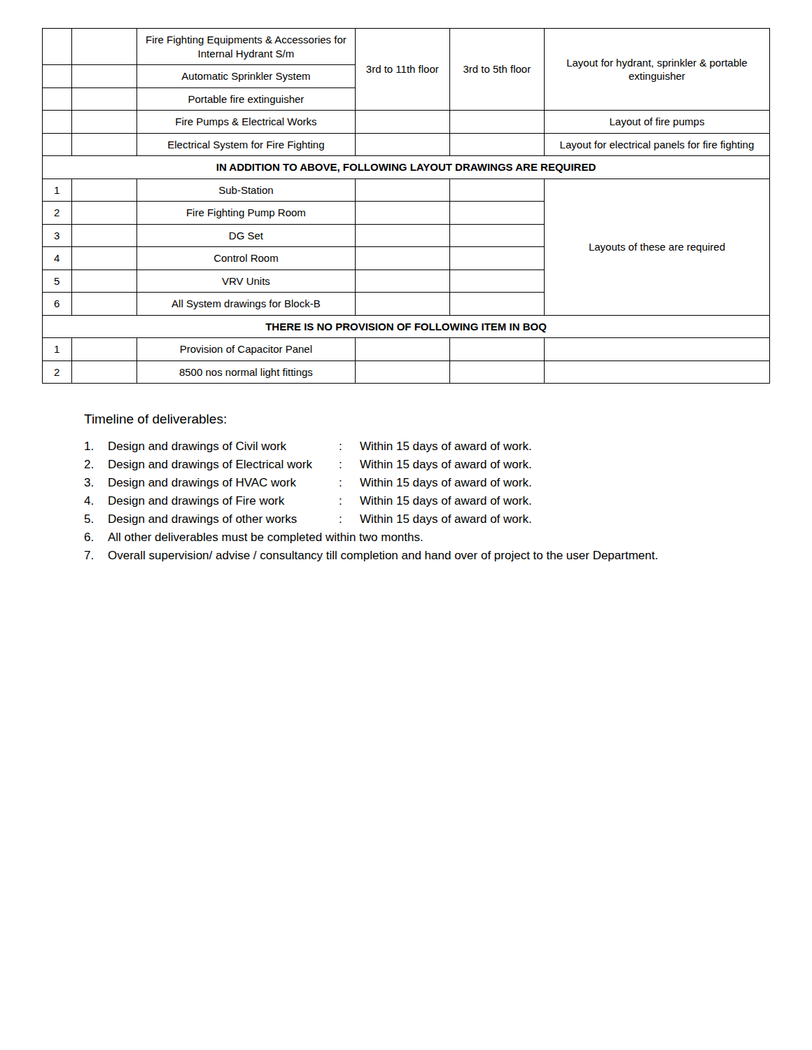| | | Fire Fighting Equipments & Accessories for Internal Hydrant S/m | 3rd to 11th floor | 3rd to 5th floor | Layout for hydrant, sprinkler & portable extinguisher |
| | | Automatic Sprinkler System |
| | | Portable fire extinguisher |
| | | Fire Pumps & Electrical Works | | | Layout of fire pumps |
| | | Electrical System for Fire Fighting | | | Layout for electrical panels for fire fighting |
| IN ADDITION TO ABOVE, FOLLOWING LAYOUT DRAWINGS ARE REQUIRED |
| 1 | | Sub-Station | | | Layouts of these are required |
| 2 | | Fire Fighting Pump Room | | |
| 3 | | DG Set | | |
| 4 | | Control Room | | |
| 5 | | VRV Units | | |
| 6 | | All System drawings for Block-B | | |
| THERE IS NO PROVISION OF FOLLOWING ITEM IN BOQ |
| 1 | | Provision of Capacitor Panel | | | |
| 2 | | 8500 nos normal light fittings | | | |
Timeline of deliverables:
1. Design and drawings of Civil work : Within 15 days of award of work.
2. Design and drawings of Electrical work : Within 15 days of award of work.
3. Design and drawings of HVAC work : Within 15 days of award of work.
4. Design and drawings of Fire work : Within 15 days of award of work.
5. Design and drawings of other works : Within 15 days of award of work.
6. All other deliverables must be completed within two months.
7. Overall supervision/ advise / consultancy till completion and hand over of project to the user Department.